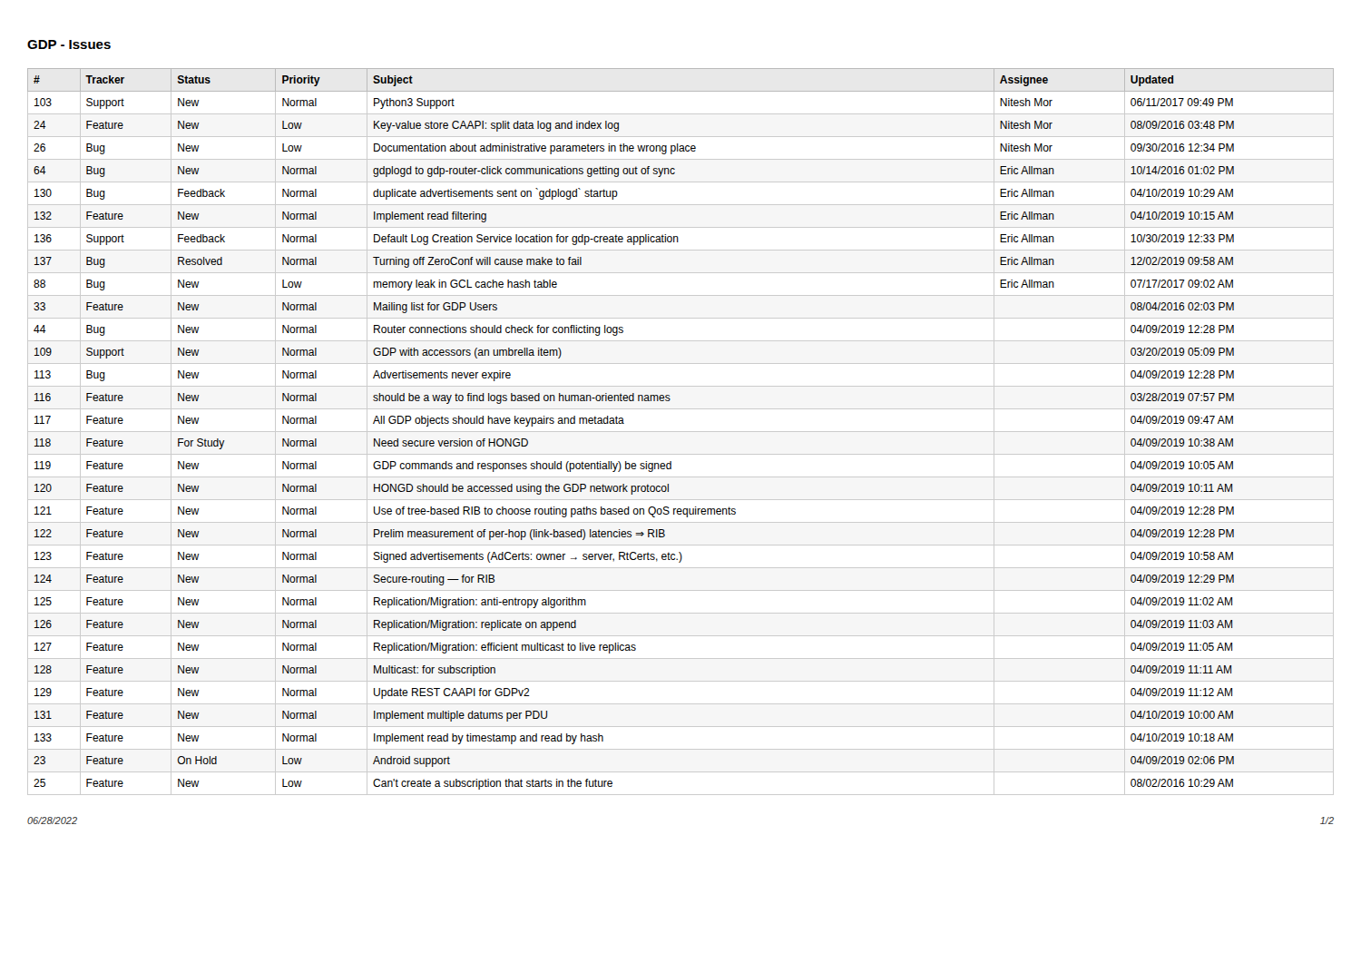GDP - Issues
| # | Tracker | Status | Priority | Subject | Assignee | Updated |
| --- | --- | --- | --- | --- | --- | --- |
| 103 | Support | New | Normal | Python3 Support | Nitesh Mor | 06/11/2017 09:49 PM |
| 24 | Feature | New | Low | Key-value store CAAPI: split data log and index log | Nitesh Mor | 08/09/2016 03:48 PM |
| 26 | Bug | New | Low | Documentation about administrative parameters in the wrong place | Nitesh Mor | 09/30/2016 12:34 PM |
| 64 | Bug | New | Normal | gdplogd to gdp-router-click communications getting out of sync | Eric Allman | 10/14/2016 01:02 PM |
| 130 | Bug | Feedback | Normal | duplicate advertisements sent on `gdplogd` startup | Eric Allman | 04/10/2019 10:29 AM |
| 132 | Feature | New | Normal | Implement read filtering | Eric Allman | 04/10/2019 10:15 AM |
| 136 | Support | Feedback | Normal | Default Log Creation Service location for gdp-create application | Eric Allman | 10/30/2019 12:33 PM |
| 137 | Bug | Resolved | Normal | Turning off ZeroConf will cause make to fail | Eric Allman | 12/02/2019 09:58 AM |
| 88 | Bug | New | Low | memory leak in GCL cache hash table | Eric Allman | 07/17/2017 09:02 AM |
| 33 | Feature | New | Normal | Mailing list for GDP Users | | 08/04/2016 02:03 PM |
| 44 | Bug | New | Normal | Router connections should check for conflicting logs | | 04/09/2019 12:28 PM |
| 109 | Support | New | Normal | GDP with accessors (an umbrella item) | | 03/20/2019 05:09 PM |
| 113 | Bug | New | Normal | Advertisements never expire | | 04/09/2019 12:28 PM |
| 116 | Feature | New | Normal | should be a way to find logs based on human-oriented names | | 03/28/2019 07:57 PM |
| 117 | Feature | New | Normal | All GDP objects should have keypairs and metadata | | 04/09/2019 09:47 AM |
| 118 | Feature | For Study | Normal | Need secure version of HONGD | | 04/09/2019 10:38 AM |
| 119 | Feature | New | Normal | GDP commands and responses should (potentially) be signed | | 04/09/2019 10:05 AM |
| 120 | Feature | New | Normal | HONGD should be accessed using the GDP network protocol | | 04/09/2019 10:11 AM |
| 121 | Feature | New | Normal | Use of tree-based RIB to choose routing paths based on QoS requirements | | 04/09/2019 12:28 PM |
| 122 | Feature | New | Normal | Prelim measurement of per-hop (link-based) latencies ⇒ RIB | | 04/09/2019 12:28 PM |
| 123 | Feature | New | Normal | Signed advertisements (AdCerts: owner → server, RtCerts, etc.) | | 04/09/2019 10:58 AM |
| 124 | Feature | New | Normal | Secure-routing — for RIB | | 04/09/2019 12:29 PM |
| 125 | Feature | New | Normal | Replication/Migration: anti-entropy algorithm | | 04/09/2019 11:02 AM |
| 126 | Feature | New | Normal | Replication/Migration: replicate on append | | 04/09/2019 11:03 AM |
| 127 | Feature | New | Normal | Replication/Migration: efficient multicast to live replicas | | 04/09/2019 11:05 AM |
| 128 | Feature | New | Normal | Multicast: for subscription | | 04/09/2019 11:11 AM |
| 129 | Feature | New | Normal | Update REST CAAPI for GDPv2 | | 04/09/2019 11:12 AM |
| 131 | Feature | New | Normal | Implement multiple datums per PDU | | 04/10/2019 10:00 AM |
| 133 | Feature | New | Normal | Implement read by timestamp and read by hash | | 04/10/2019 10:18 AM |
| 23 | Feature | On Hold | Low | Android support | | 04/09/2019 02:06 PM |
| 25 | Feature | New | Low | Can't create a subscription that starts in the future | | 08/02/2016 10:29 AM |
06/28/2022 1/2